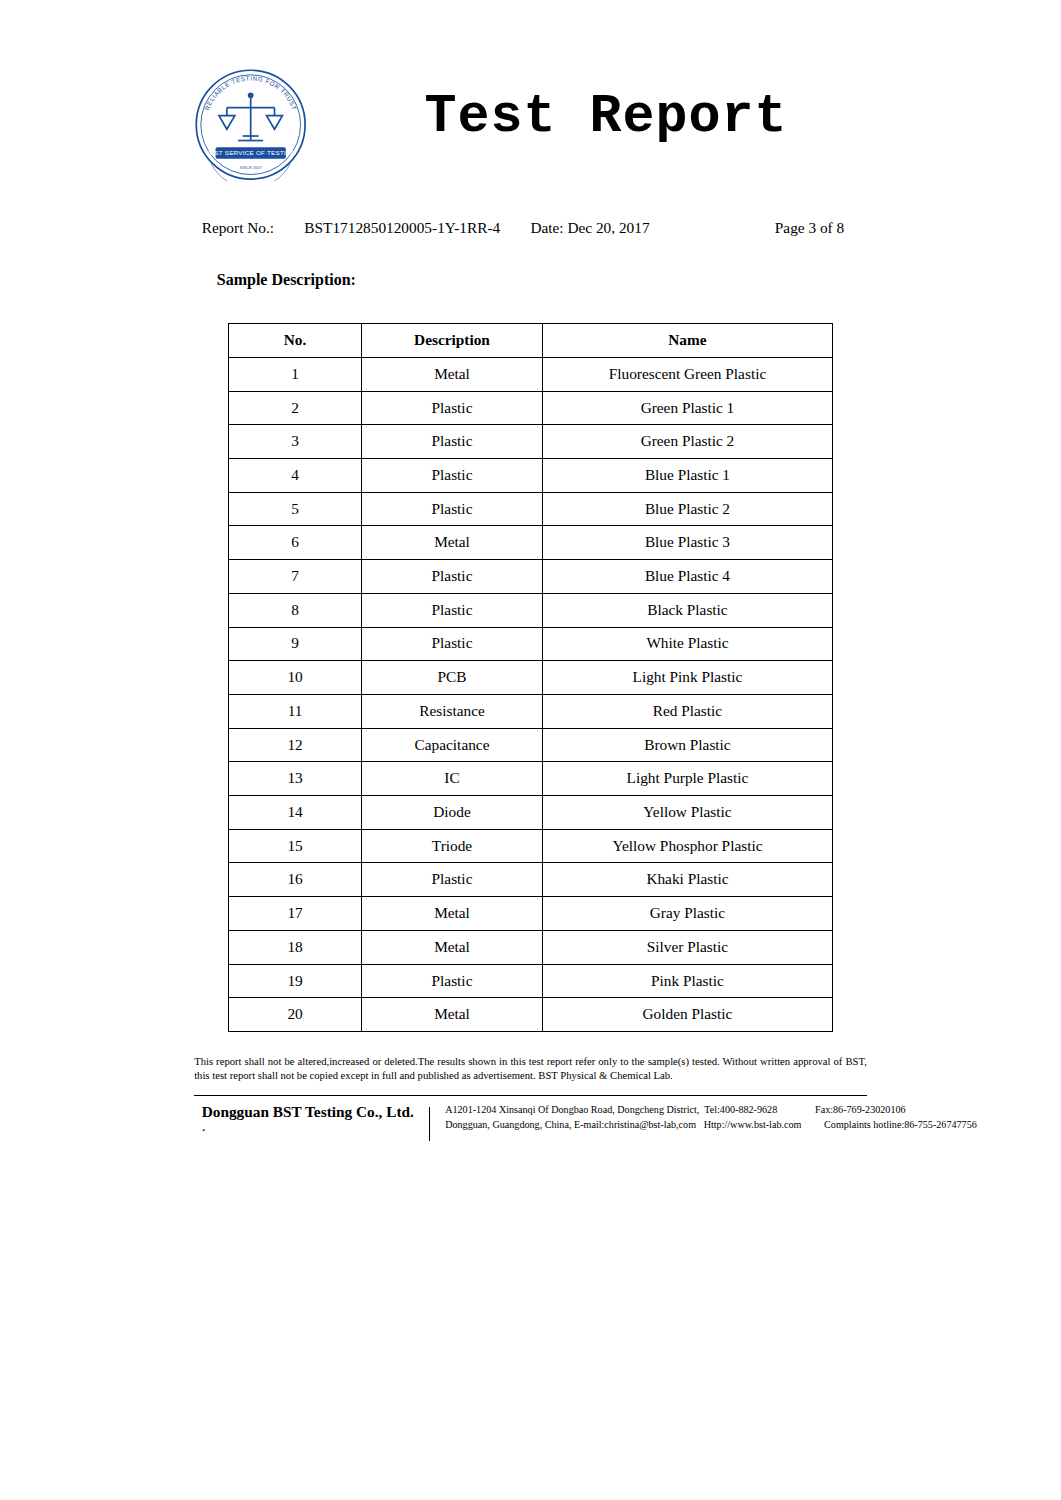RELIABLE TESTING FOR TRUST BEST SERVICE OF TESTING SINCE 2007
Test Report
Report No.: BST1712850120005-1Y-1RR-4 Date: Dec 20, 2017 Page 3 of 8
Sample Description:
| No. | Description | Name |
| --- | --- | --- |
| 1 | Metal | Fluorescent Green Plastic |
| 2 | Plastic | Green Plastic 1 |
| 3 | Plastic | Green Plastic 2 |
| 4 | Plastic | Blue Plastic 1 |
| 5 | Plastic | Blue Plastic 2 |
| 6 | Metal | Blue Plastic 3 |
| 7 | Plastic | Blue Plastic 4 |
| 8 | Plastic | Black Plastic |
| 9 | Plastic | White Plastic |
| 10 | PCB | Light Pink Plastic |
| 11 | Resistance | Red Plastic |
| 12 | Capacitance | Brown Plastic |
| 13 | IC | Light Purple Plastic |
| 14 | Diode | Yellow Plastic |
| 15 | Triode | Yellow Phosphor Plastic |
| 16 | Plastic | Khaki Plastic |
| 17 | Metal | Gray Plastic |
| 18 | Metal | Silver Plastic |
| 19 | Plastic | Pink Plastic |
| 20 | Metal | Golden Plastic |
This report shall not be altered,increased or deleted.The results shown in this test report refer only to the sample(s) tested. Without written approval of BST, this test report shall not be copied except in full and published as advertisement. BST Physical & Chemical Lab.
Dongguan BST Testing Co., Ltd. .
A1201-1204 Xinsanqi Of Dongbao Road, Dongcheng District, Tel:400-882-9628Fax:86-769-23020106 Dongguan, Guangdong, China, E-mail:christina@bst-lab,com Http://www.bst-lab.comComplaints hotline:86-755-26747756